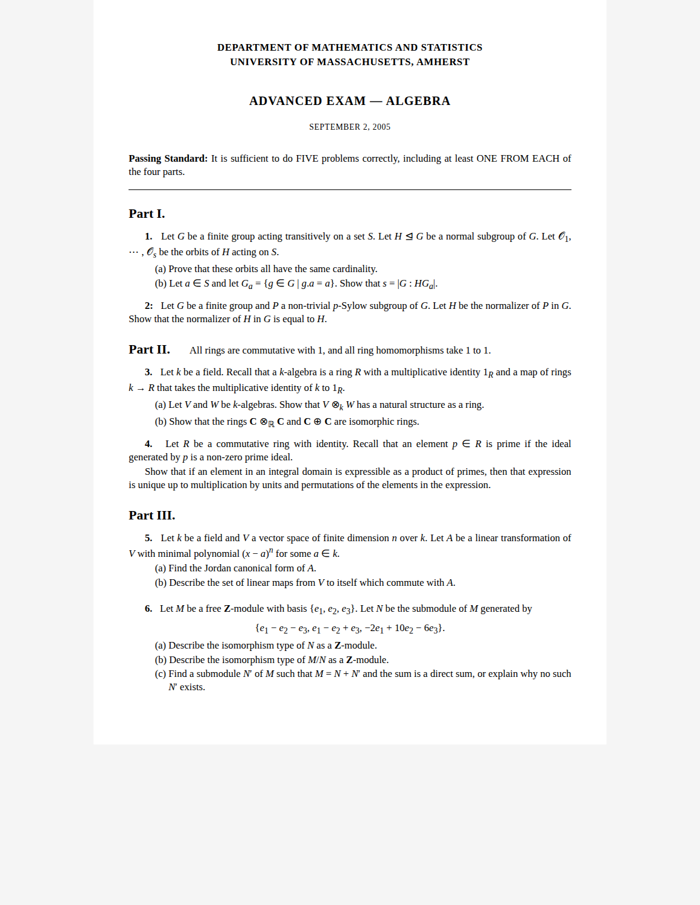DEPARTMENT OF MATHEMATICS AND STATISTICS
UNIVERSITY OF MASSACHUSETTS, AMHERST
ADVANCED EXAM — ALGEBRA
SEPTEMBER 2, 2005
Passing Standard: It is sufficient to do FIVE problems correctly, including at least ONE FROM EACH of the four parts.
Part I.
1. Let G be a finite group acting transitively on a set S. Let H ⊴ G be a normal subgroup of G. Let 𝒪1, ⋯ , 𝒪s be the orbits of H acting on S.
Prove that these orbits all have the same cardinality.
Let a ∈ S and let Ga = {g ∈ G | g.a = a}. Show that s = |G : HGa|.
2: Let G be a finite group and P a non-trivial p-Sylow subgroup of G. Let H be the normalizer of P in G. Show that the normalizer of H in G is equal to H.
Part II. All rings are commutative with 1, and all ring homomorphisms take 1 to 1.
3. Let k be a field. Recall that a k-algebra is a ring R with a multiplicative identity 1R and a map of rings k → R that takes the multiplicative identity of k to 1R.
Let V and W be k-algebras. Show that V ⊗k W has a natural structure as a ring.
Show that the rings C ⊗ℝ C and C ⊕ C are isomorphic rings.
4. Let R be a commutative ring with identity. Recall that an element p ∈ R is prime if the ideal generated by p is a non-zero prime ideal.
Show that if an element in an integral domain is expressible as a product of primes, then that expression is unique up to multiplication by units and permutations of the elements in the expression.
Part III.
5. Let k be a field and V a vector space of finite dimension n over k. Let A be a linear transformation of V with minimal polynomial (x − a)n for some a ∈ k.
Find the Jordan canonical form of A.
Describe the set of linear maps from V to itself which commute with A.
6. Let M be a free Z-module with basis {e1, e2, e3}. Let N be the submodule of M generated by
{e1 − e2 − e3, e1 − e2 + e3, −2e1 + 10e2 − 6e3}.
Describe the isomorphism type of N as a Z-module.
Describe the isomorphism type of M/N as a Z-module.
Find a submodule N′ of M such that M = N + N′ and the sum is a direct sum, or explain why no such N′ exists.